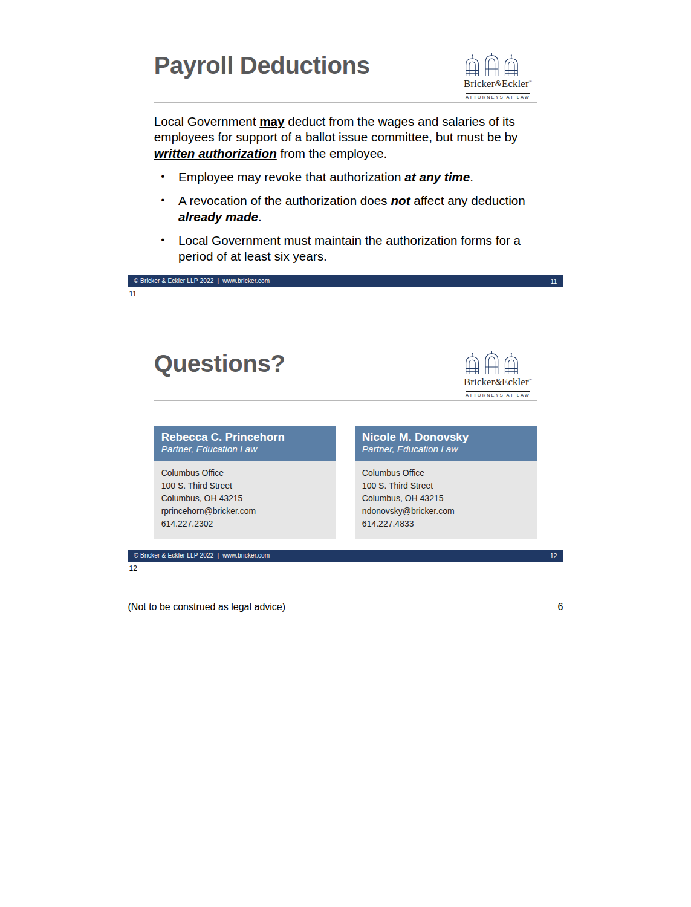Payroll Deductions
Bricker&Eckler®
ATTORNEYS AT LAW
Local Government may deduct from the wages and salaries of its employees for support of a ballot issue committee, but must be by written authorization from the employee.
Employee may revoke that authorization at any time.
A revocation of the authorization does not affect any deduction already made.
Local Government must maintain the authorization forms for a period of at least six years.
© Bricker & Eckler LLP 2022 | www.bricker.com 11
11
Questions?
Bricker&Eckler®
ATTORNEYS AT LAW
Rebecca C. Princehorn
Partner, Education Law
Columbus Office
100 S. Third Street
Columbus, OH 43215
rprincehorn@bricker.com
614.227.2302
Nicole M. Donovsky
Partner, Education Law
Columbus Office
100 S. Third Street
Columbus, OH 43215
ndonovsky@bricker.com
614.227.4833
© Bricker & Eckler LLP 2022 | www.bricker.com 12
12
(Not to be construed as legal advice) 6